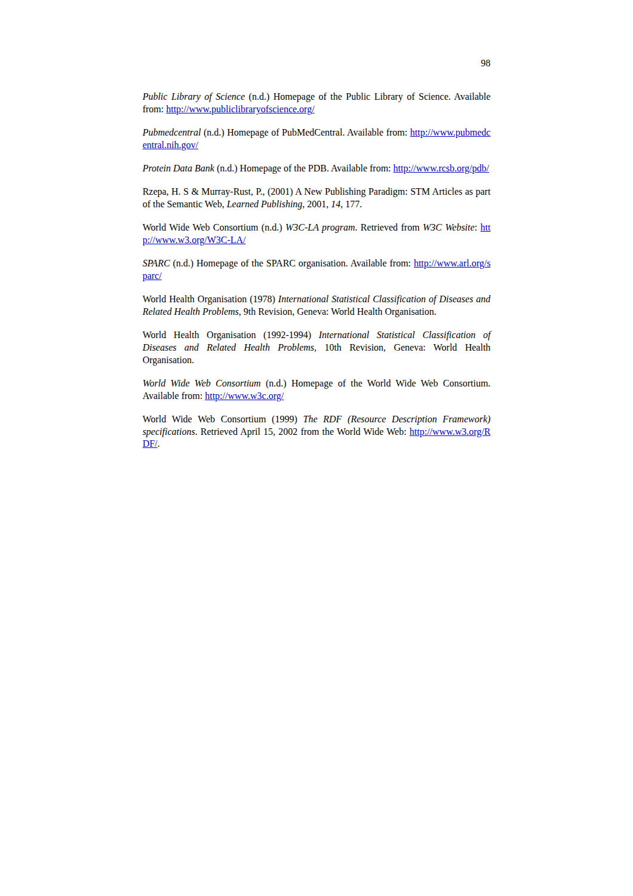98
Public Library of Science (n.d.) Homepage of the Public Library of Science. Available from: http://www.publiclibraryofscience.org/
Pubmedcentral (n.d.) Homepage of PubMedCentral. Available from: http://www.pubmedcentral.nih.gov/
Protein Data Bank (n.d.) Homepage of the PDB. Available from: http://www.rcsb.org/pdb/
Rzepa, H. S & Murray-Rust, P., (2001) A New Publishing Paradigm: STM Articles as part of the Semantic Web, Learned Publishing, 2001, 14, 177.
World Wide Web Consortium (n.d.) W3C-LA program. Retrieved from W3C Website: http://www.w3.org/W3C-LA/
SPARC (n.d.) Homepage of the SPARC organisation. Available from: http://www.arl.org/sparc/
World Health Organisation (1978) International Statistical Classification of Diseases and Related Health Problems, 9th Revision, Geneva: World Health Organisation.
World Health Organisation (1992-1994) International Statistical Classification of Diseases and Related Health Problems, 10th Revision, Geneva: World Health Organisation.
World Wide Web Consortium (n.d.) Homepage of the World Wide Web Consortium. Available from: http://www.w3c.org/
World Wide Web Consortium (1999) The RDF (Resource Description Framework) specifications. Retrieved April 15, 2002 from the World Wide Web: http://www.w3.org/RDF/.